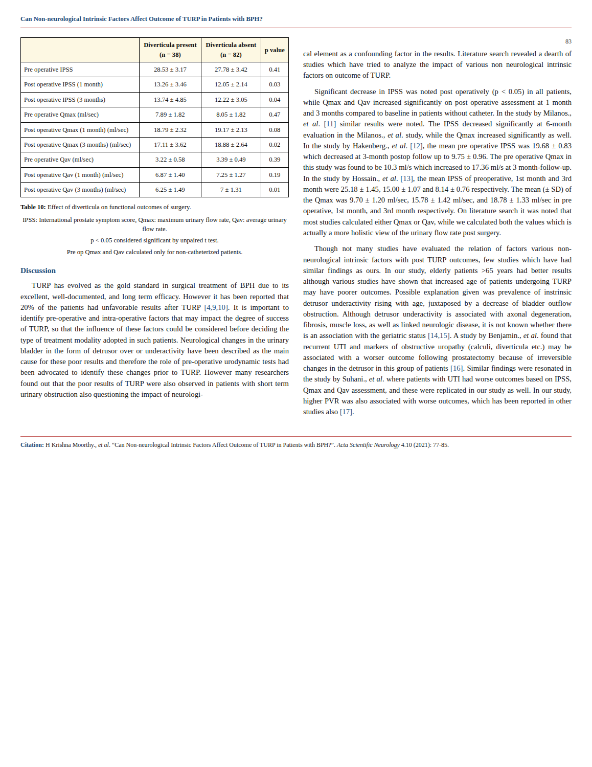Can Non-neurological Intrinsic Factors Affect Outcome of TURP in Patients with BPH?
| | Diverticula present (n = 38) | Diverticula absent (n = 82) | p value |
| --- | --- | --- | --- |
| Pre operative IPSS | 28.53 ± 3.17 | 27.78 ± 3.42 | 0.41 |
| Post operative IPSS (1 month) | 13.26 ± 3.46 | 12.05 ± 2.14 | 0.03 |
| Post operative IPSS (3 months) | 13.74 ± 4.85 | 12.22 ± 3.05 | 0.04 |
| Pre operative Qmax (ml/sec) | 7.89 ± 1.82 | 8.05 ± 1.82 | 0.47 |
| Post operative Qmax (1 month) (ml/sec) | 18.79 ± 2.32 | 19.17 ± 2.13 | 0.08 |
| Post operative Qmax (3 months) (ml/sec) | 17.11 ± 3.62 | 18.88 ± 2.64 | 0.02 |
| Pre operative Qav (ml/sec) | 3.22 ± 0.58 | 3.39 ± 0.49 | 0.39 |
| Post operative Qav (1 month) (ml/sec) | 6.87 ± 1.40 | 7.25 ± 1.27 | 0.19 |
| Post operative Qav (3 months) (ml/sec) | 6.25 ± 1.49 | 7 ± 1.31 | 0.01 |
Table 10: Effect of diverticula on functional outcomes of surgery.
IPSS: International prostate symptom score, Qmax: maximum urinary flow rate, Qav: average urinary flow rate.
p < 0.05 considered significant by unpaired t test.
Pre op Qmax and Qav calculated only for non-catheterized patients.
Discussion
TURP has evolved as the gold standard in surgical treatment of BPH due to its excellent, well-documented, and long term efficacy. However it has been reported that 20% of the patients had unfavorable results after TURP [4,9,10]. It is important to identify pre-operative and intra-operative factors that may impact the degree of success of TURP, so that the influence of these factors could be considered before deciding the type of treatment modality adopted in such patients. Neurological changes in the urinary bladder in the form of detrusor over or underactivity have been described as the main cause for these poor results and therefore the role of pre-operative urodynamic tests had been advocated to identify these changes prior to TURP. However many researchers found out that the poor results of TURP were also observed in patients with short term urinary obstruction also questioning the impact of neurologi-
83
cal element as a confounding factor in the results. Literature search revealed a dearth of studies which have tried to analyze the impact of various non neurological intrinsic factors on outcome of TURP.
Significant decrease in IPSS was noted post operatively (p < 0.05) in all patients, while Qmax and Qav increased significantly on post operative assessment at 1 month and 3 months compared to baseline in patients without catheter. In the study by Milanos., et al. [11] similar results were noted. The IPSS decreased significantly at 6-month evaluation in the Milanos., et al. study, while the Qmax increased significantly as well. In the study by Hakenberg., et al. [12], the mean pre operative IPSS was 19.68 ± 0.83 which decreased at 3-month postop follow up to 9.75 ± 0.96. The pre operative Qmax in this study was found to be 10.3 ml/s which increased to 17.36 ml/s at 3 month-follow-up. In the study by Hossain., et al. [13], the mean IPSS of preoperative, 1st month and 3rd month were 25.18 ± 1.45, 15.00 ± 1.07 and 8.14 ± 0.76 respectively. The mean (± SD) of the Qmax was 9.70 ± 1.20 ml/sec, 15.78 ± 1.42 ml/sec, and 18.78 ± 1.33 ml/sec in pre operative, 1st month, and 3rd month respectively. On literature search it was noted that most studies calculated either Qmax or Qav, while we calculated both the values which is actually a more holistic view of the urinary flow rate post surgery.
Though not many studies have evaluated the relation of factors various non-neurological intrinsic factors with post TURP outcomes, few studies which have had similar findings as ours. In our study, elderly patients >65 years had better results although various studies have shown that increased age of patients undergoing TURP may have poorer outcomes. Possible explanation given was prevalence of instrinsic detrusor underactivity rising with age, juxtaposed by a decrease of bladder outflow obstruction. Although detrusor underactivity is associated with axonal degeneration, fibrosis, muscle loss, as well as linked neurologic disease, it is not known whether there is an association with the geriatric status [14,15]. A study by Benjamin., et al. found that recurrent UTI and markers of obstructive uropathy (calculi, diverticula etc.) may be associated with a worser outcome following prostatectomy because of irreversible changes in the detrusor in this group of patients [16]. Similar findings were resonated in the study by Suhani., et al. where patients with UTI had worse outcomes based on IPSS, Qmax and Qav assessment, and these were replicated in our study as well. In our study, higher PVR was also associated with worse outcomes, which has been reported in other studies also [17].
Citation: H Krishna Moorthy., et al. “Can Non-neurological Intrinsic Factors Affect Outcome of TURP in Patients with BPH?”. Acta Scientific Neurology 4.10 (2021): 77-85.